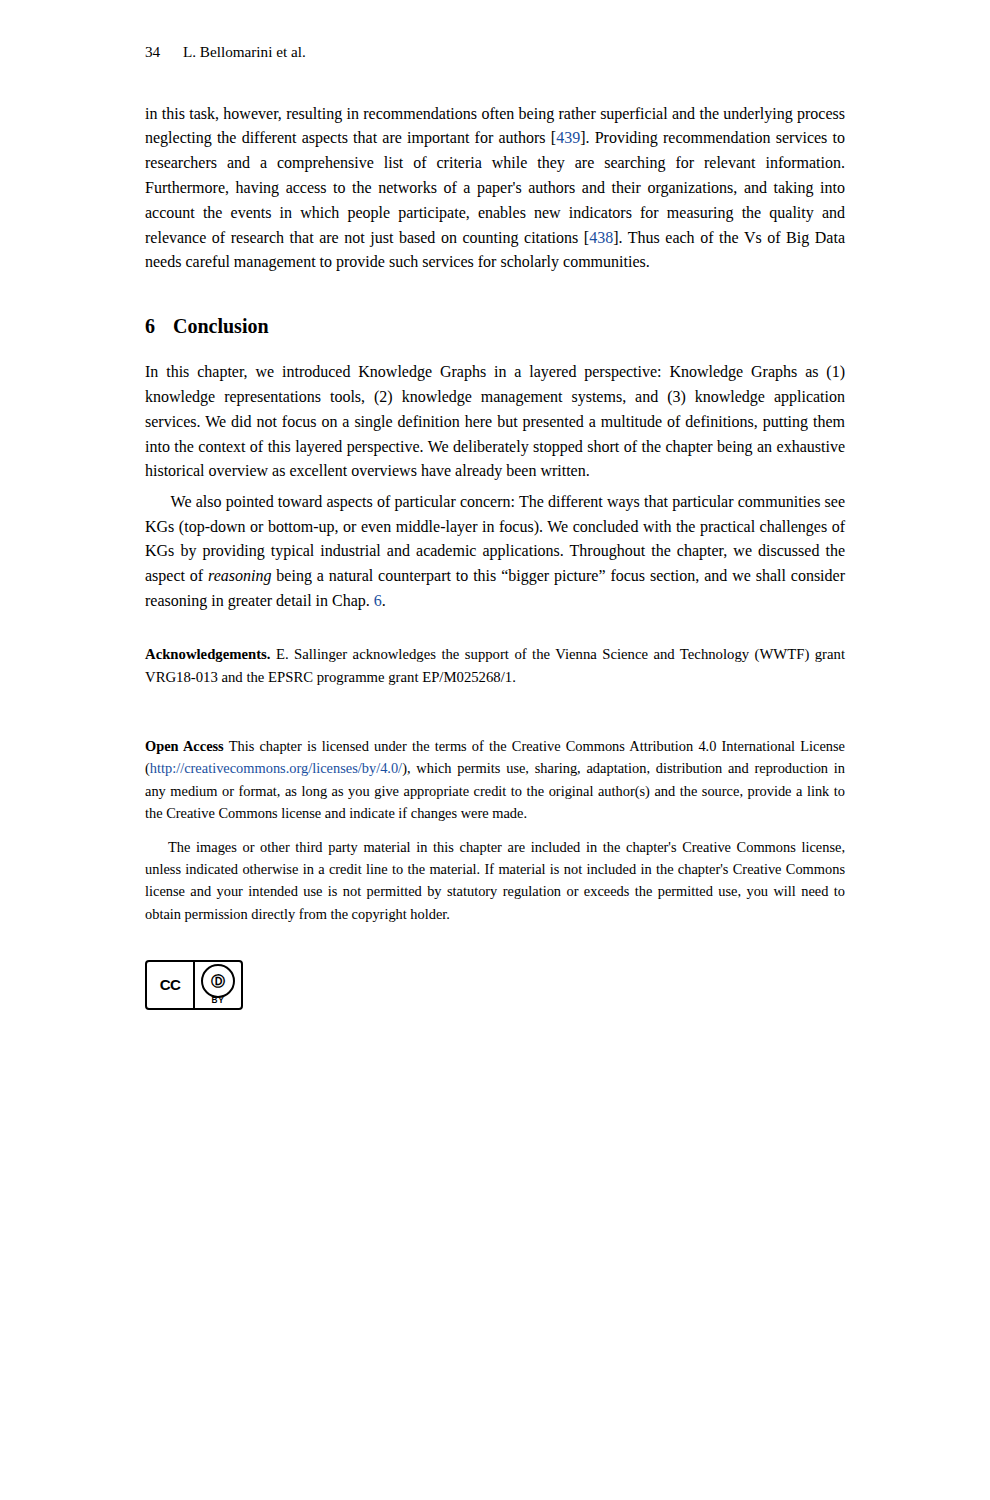34 L. Bellomarini et al.
in this task, however, resulting in recommendations often being rather superficial and the underlying process neglecting the different aspects that are important for authors [439]. Providing recommendation services to researchers and a comprehensive list of criteria while they are searching for relevant information. Furthermore, having access to the networks of a paper's authors and their organizations, and taking into account the events in which people participate, enables new indicators for measuring the quality and relevance of research that are not just based on counting citations [438]. Thus each of the Vs of Big Data needs careful management to provide such services for scholarly communities.
6 Conclusion
In this chapter, we introduced Knowledge Graphs in a layered perspective: Knowledge Graphs as (1) knowledge representations tools, (2) knowledge management systems, and (3) knowledge application services. We did not focus on a single definition here but presented a multitude of definitions, putting them into the context of this layered perspective. We deliberately stopped short of the chapter being an exhaustive historical overview as excellent overviews have already been written.
We also pointed toward aspects of particular concern: The different ways that particular communities see KGs (top-down or bottom-up, or even middle-layer in focus). We concluded with the practical challenges of KGs by providing typical industrial and academic applications. Throughout the chapter, we discussed the aspect of reasoning being a natural counterpart to this “bigger picture” focus section, and we shall consider reasoning in greater detail in Chap. 6.
Acknowledgements. E. Sallinger acknowledges the support of the Vienna Science and Technology (WWTF) grant VRG18-013 and the EPSRC programme grant EP/M025268/1.
Open Access This chapter is licensed under the terms of the Creative Commons Attribution 4.0 International License (http://creativecommons.org/licenses/by/4.0/), which permits use, sharing, adaptation, distribution and reproduction in any medium or format, as long as you give appropriate credit to the original author(s) and the source, provide a link to the Creative Commons license and indicate if changes were made.
The images or other third party material in this chapter are included in the chapter's Creative Commons license, unless indicated otherwise in a credit line to the material. If material is not included in the chapter's Creative Commons license and your intended use is not permitted by statutory regulation or exceeds the permitted use, you will need to obtain permission directly from the copyright holder.
CC Ⓓ BY